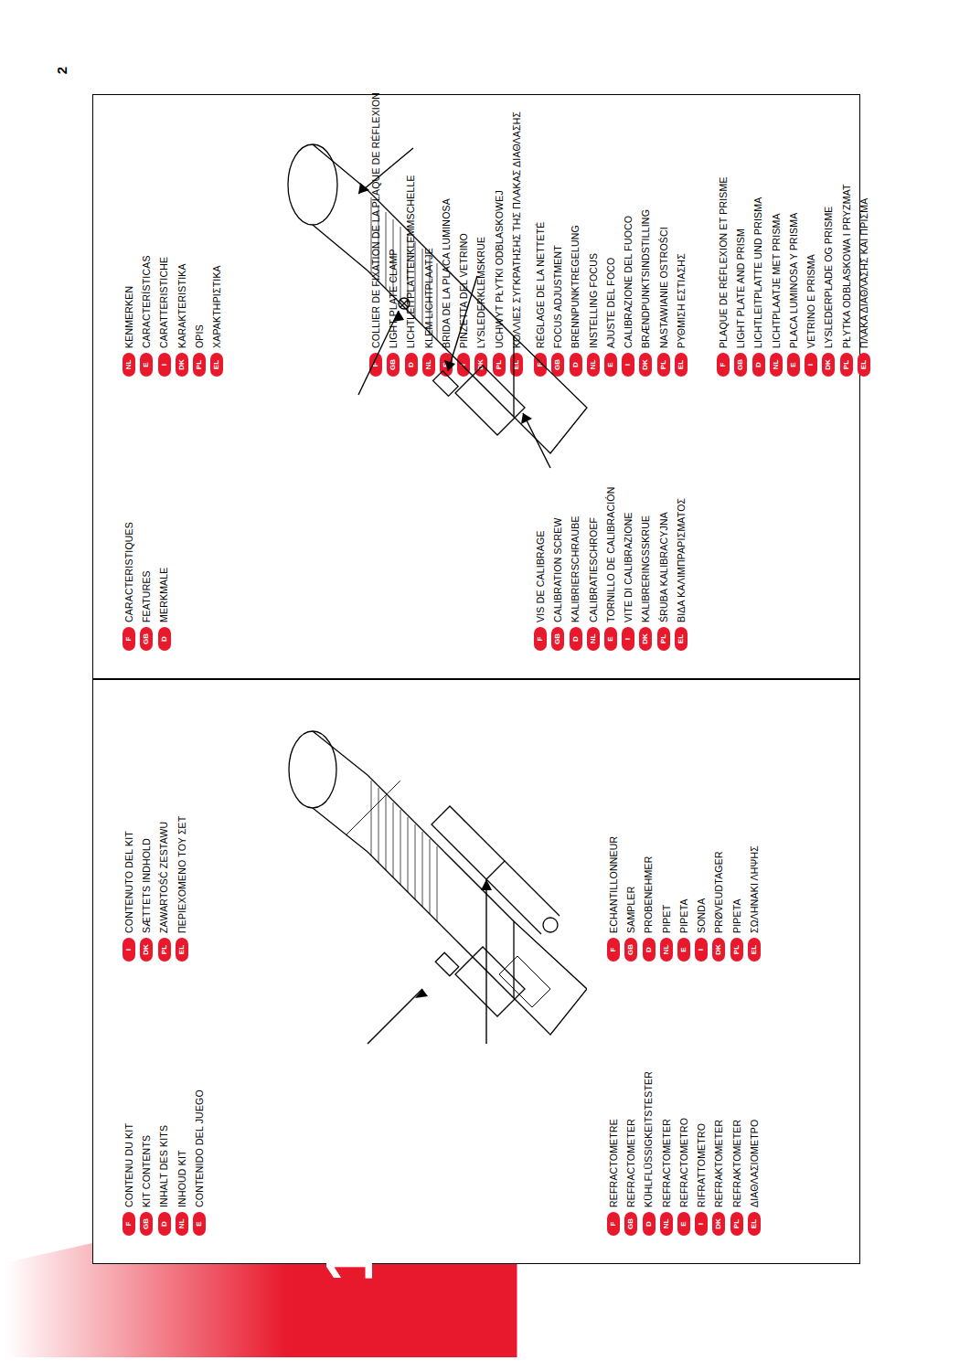2
1
FCONTENU DU KIT
GB KIT CONTENTS
DINHALT DES KITS
NL INHOUD KIT
ECONTENIDO DEL JUEGO
ICONTENUTO DEL KIT
DK SÆTTETS INDHOLD
PL ZAWARTOŚĆ ZESTAWU
EL ΠΕΡΙΕΧΟΜΕΝΟ ΤΟΥ ΣΕΤ
FREFRACTOMETRE
GB REFRACTOMETER
DKÜHLFLÜSSIGKEITSTESTER
NL REFRACTOMETER
EREFRACTOMETRO
IRIFRATTOMETRO
DK REFRAKTOMETER
PL REFRAKTOMETER
EL ΔΙΑΘΛΑΣΙΟΜΕΤΡΟ
FECHANTILLONNEUR
GB SAMPLER
DPROBENEHMER
NL PIPET
EPIPETA
ISONDA
DK PRØVEUDTAGER
PL PIPETA
EL ΣΩΛΗΝΑΚΙ ΛΗΨΗΣ
FCARACTERISTIQUES
GB FEATURES
DMERKMALE
NL KENMERKEN
ECARACTERÍSTICAS
ICARATTERISTICHE
DK KARAKTERISTIKA
PL OPIS
EL ΧΑΡΑΚΤΗΡΙΣΤΙΚΑ
FVIS DE CALIBRAGE
GB CALIBRATION SCREW
DKALIBRIERSCHRAUBE
NL CALIBRATIESCHROEF
ETORNILLO DE CALIBRACIÓN
IVITE DI CALIBRAZIONE
DK KALIBRERINGSSKRUE
PL ŚRUBA KALIBRACYJNA
EL ΒΙΔΑ ΚΑΛΙΜΠΡΑΡΙΣΜΑΤΟΣ
FRÉGLAGE DE LA NETTETÉ
GB FOCUS ADJUSTMENT
DBRENNPUNKTREGELUNG
NL INSTELLING FOCUS
EAJUSTE DEL FOCO
ICALIBRAZIONE DEL FUOCO
DK BRÆNDPUNKTSINDSTILLING
PL NASTAWIANIE OSTROŚCI
EL ΡΥΘΜΙΣΗ ΕΣΤΙΑΣΗΣ
FPLAQUE DE RÉFLEXION ET PRISME
GB LIGHT PLATE AND PRISM
DLICHTLEITPLATTE UND PRISMA
NL LICHTPLAATJE MET PRISMA
EPLACA LUMINOSA Y PRISMA
IVETRINO E PRISMA
DK LYSLEDERPLADE OG PRISME
PL PŁYTKA ODBLASKOWA I PRYZMAT
EL ΠΛΑΚΑ ΔΙΑΘΛΑΣΗΣ ΚΑΙ ΠΡΙΣΜΑ
FCOLLIER DE FIXATION DE LA PLAQUE DE RÉFLEXION
GB LIGHT PLATE CLAMP
DLICHTLEITPLATTENKLEMMSCHELLE
NL KLEM LICHTPLAATJE
EBRIDA DE LA PLACA LUMINOSA
IPINZETTA DEL VETRINO
DK LYSLEDERKLEMSKRUE
PL UCHWYT PŁYTKI ODBLASKOWEJ
EL ΚΟΛΛΙΕΣ ΣΥΓΚΡΑΤΗΣΗΣ ΤΗΣ ΠΛΑΚΑΣ ΔΙΑΘΛΑΣΗΣ